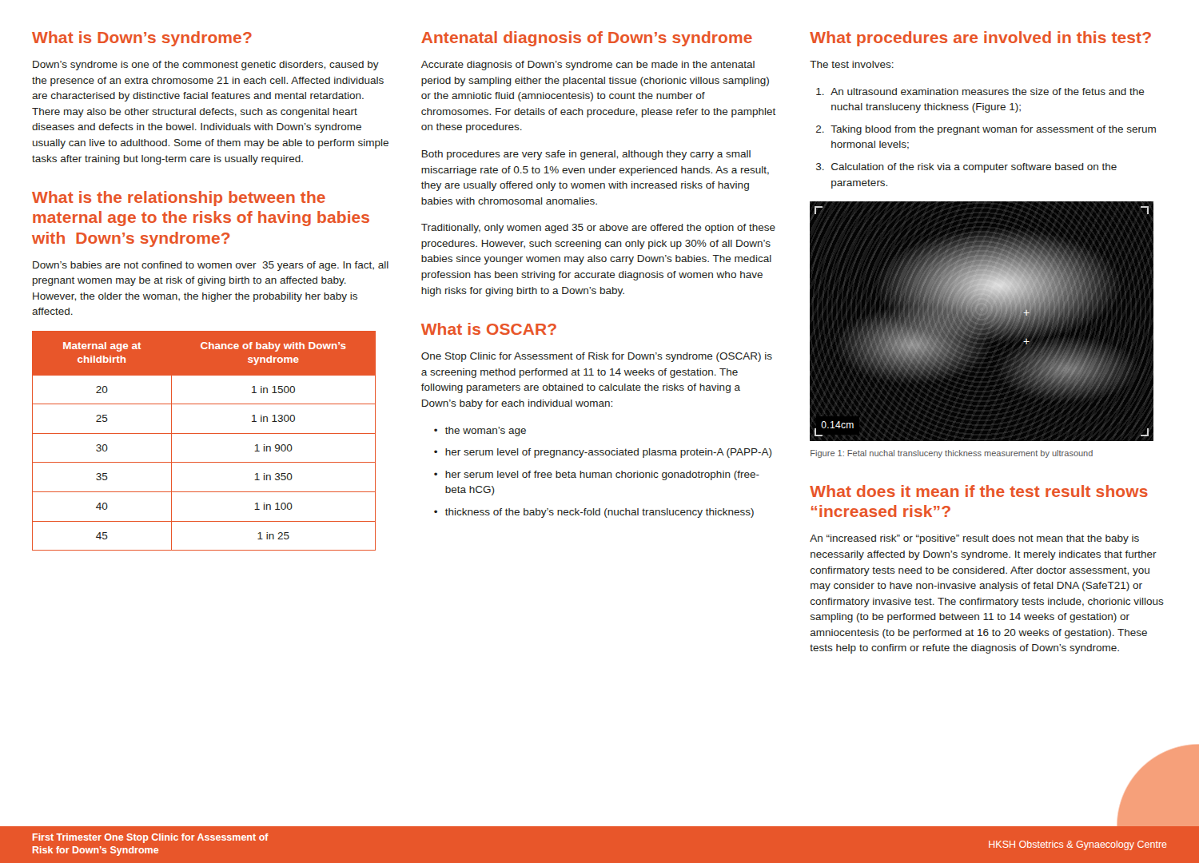What is Down’s syndrome?
Down’s syndrome is one of the commonest genetic disorders, caused by the presence of an extra chromosome 21 in each cell. Affected individuals are characterised by distinctive facial features and mental retardation. There may also be other structural defects, such as congenital heart diseases and defects in the bowel. Individuals with Down’s syndrome usually can live to adulthood. Some of them may be able to perform simple tasks after training but long-term care is usually required.
What is the relationship between the maternal age to the risks of having babies with Down’s syndrome?
Down’s babies are not confined to women over 35 years of age. In fact, all pregnant women may be at risk of giving birth to an affected baby. However, the older the woman, the higher the probability her baby is affected.
| Maternal age at childbirth | Chance of baby with Down’s syndrome |
| --- | --- |
| 20 | 1 in 1500 |
| 25 | 1 in 1300 |
| 30 | 1 in 900 |
| 35 | 1 in 350 |
| 40 | 1 in 100 |
| 45 | 1 in 25 |
Antenatal diagnosis of Down’s syndrome
Accurate diagnosis of Down’s syndrome can be made in the antenatal period by sampling either the placental tissue (chorionic villous sampling) or the amniotic fluid (amniocentesis) to count the number of chromosomes. For details of each procedure, please refer to the pamphlet on these procedures.
Both procedures are very safe in general, although they carry a small miscarriage rate of 0.5 to 1% even under experienced hands. As a result, they are usually offered only to women with increased risks of having babies with chromosomal anomalies.
Traditionally, only women aged 35 or above are offered the option of these procedures. However, such screening can only pick up 30% of all Down’s babies since younger women may also carry Down’s babies. The medical profession has been striving for accurate diagnosis of women who have high risks for giving birth to a Down’s baby.
What is OSCAR?
One Stop Clinic for Assessment of Risk for Down’s syndrome (OSCAR) is a screening method performed at 11 to 14 weeks of gestation. The following parameters are obtained to calculate the risks of having a Down’s baby for each individual woman:
the woman’s age
her serum level of pregnancy-associated plasma protein-A (PAPP-A)
her serum level of free beta human chorionic gonadotrophin (free-beta hCG)
thickness of the baby’s neck-fold (nuchal translucency thickness)
What procedures are involved in this test?
The test involves:
An ultrasound examination measures the size of the fetus and the nuchal transluceny thickness (Figure 1);
Taking blood from the pregnant woman for assessment of the serum hormonal levels;
Calculation of the risk via a computer software based on the parameters.
+
+
0.14cm
Figure 1: Fetal nuchal transluceny thickness measurement by ultrasound
What does it mean if the test result shows “increased risk”?
An “increased risk” or “positive” result does not mean that the baby is necessarily affected by Down’s syndrome. It merely indicates that further confirmatory tests need to be considered. After doctor assessment, you may consider to have non-invasive analysis of fetal DNA (SafeT21) or confirmatory invasive test. The confirmatory tests include, chorionic villous sampling (to be performed between 11 to 14 weeks of gestation) or amniocentesis (to be performed at 16 to 20 weeks of gestation). These tests help to confirm or refute the diagnosis of Down’s syndrome.
First Trimester One Stop Clinic for Assessment of
Risk for Down’s Syndrome
HKSH Obstetrics & Gynaecology Centre